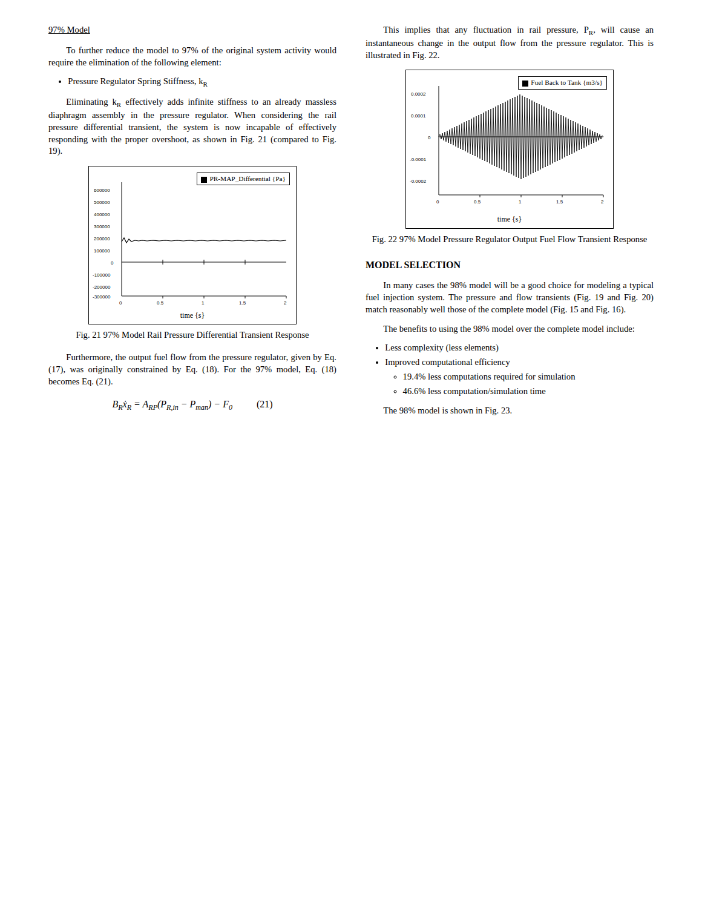97% Model
To further reduce the model to 97% of the original system activity would require the elimination of the following element:
Pressure Regulator Spring Stiffness, kR
Eliminating kR effectively adds infinite stiffness to an already massless diaphragm assembly in the pressure regulator. When considering the rail pressure differential transient, the system is now incapable of effectively responding with the proper overshoot, as shown in Fig. 21 (compared to Fig. 19).
PR-MAP_Differential {Pa}
600000 500000 400000 300000 200000 100000 0 -100000 -200000 -300000 0 0.5 1 1.5 2
time {s}
Fig. 21 97% Model Rail Pressure Differential Transient Response
Furthermore, the output fuel flow from the pressure regulator, given by Eq. (17), was originally constrained by Eq. (18). For the 97% model, Eq. (18) becomes Eq. (21).
BRẋR = ARP(PR,in − Pman) − F0(21)
This implies that any fluctuation in rail pressure, PR, will cause an instantaneous change in the output flow from the pressure regulator. This is illustrated in Fig. 22.
Fuel Back to Tank {m3/s}
0.0002 0.0001 0 -0.0001 -0.0002 0 0.5 1 1.5 2
time {s}
Fig. 22 97% Model Pressure Regulator Output Fuel Flow Transient Response
MODEL SELECTION
In many cases the 98% model will be a good choice for modeling a typical fuel injection system. The pressure and flow transients (Fig. 19 and Fig. 20) match reasonably well those of the complete model (Fig. 15 and Fig. 16).
The benefits to using the 98% model over the complete model include:
Less complexity (less elements)
Improved computational efficiency
19.4% less computations required for simulation
46.6% less computation/simulation time
The 98% model is shown in Fig. 23.